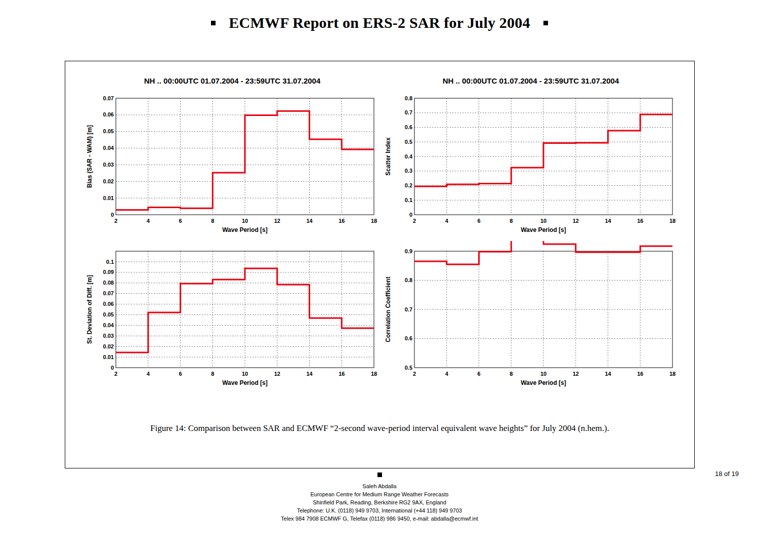ECMWF Report on ERS-2 SAR for July 2004
NH .. 00:00UTC 01.07.2004 - 23:59UTC 31.07.2004
0 0.01 0.02 0.03 0.04 0.05 0.06 0.07 2 4 6 8 10 12 14 16 18 Wave Period [s] Bias (SAR - WAM) [m]
NH .. 00:00UTC 01.07.2004 - 23:59UTC 31.07.2004
0 0.1 0.2 0.3 0.4 0.5 0.6 0.7 0.8 2 4 6 8 10 12 14 16 18 Wave Period [s] Scatter Index
0 0.01 0.02 0.03 0.04 0.05 0.06 0.07 0.08 0.09 0.1 2 4 6 8 10 12 14 16 18 Wave Period [s] St. Deviation of Diff. [m]
0.5 0.6 0.7 0.8 0.9 2 4 6 8 10 12 14 16 18 Wave Period [s] Correlation Coefficient
Figure 14: Comparison between SAR and ECMWF “2-second wave-period interval equivalent wave heights” for July 2004 (n.hem.).
18 of 19
Saleh Abdalla
European Centre for Medium Range Weather Forecasts
Shinfield Park, Reading, Berkshire RG2 9AX, England
Telephone: U.K. (0118) 949 9703, International (+44 118) 949 9703
Telex 984 7908 ECMWF G, Telefax (0118) 986 9450, e-mail: abdalla@ecmwf.int